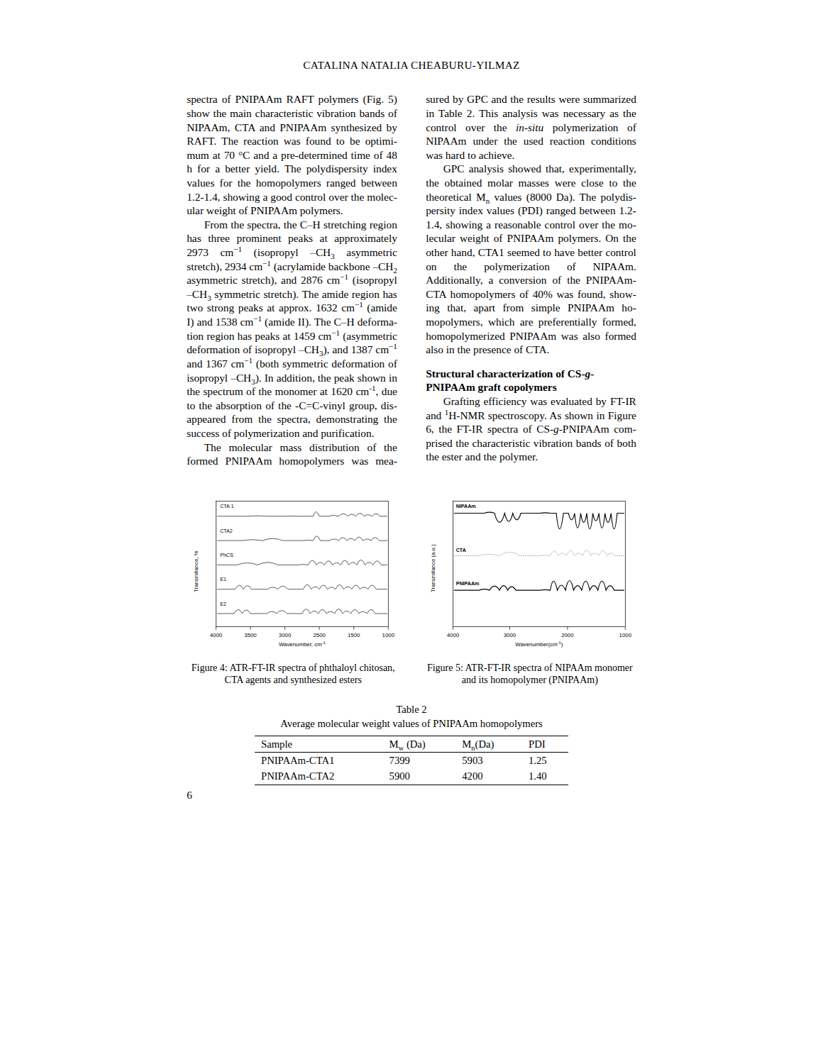CATALINA NATALIA CHEABURU-YILMAZ
spectra of PNIPAAm RAFT polymers (Fig. 5) show the main characteristic vibration bands of NIPAAm, CTA and PNIPAAm synthesized by RAFT. The reaction was found to be optimimum at 70 °C and a pre-determined time of 48 h for a better yield. The polydispersity index values for the homopolymers ranged between 1.2-1.4, showing a good control over the molecular weight of PNIPAAm polymers.
From the spectra, the C–H stretching region has three prominent peaks at approximately 2973 cm−1 (isopropyl –CH3 asymmetric stretch), 2934 cm−1 (acrylamide backbone –CH2 asymmetric stretch), and 2876 cm−1 (isopropyl –CH3 symmetric stretch). The amide region has two strong peaks at approx. 1632 cm−1 (amide I) and 1538 cm−1 (amide II). The C–H deformation region has peaks at 1459 cm−1 (asymmetric deformation of isopropyl –CH3), and 1387 cm−1 and 1367 cm−1 (both symmetric deformation of isopropyl –CH3). In addition, the peak shown in the spectrum of the monomer at 1620 cm-1, due to the absorption of the -C=C-vinyl group, disappeared from the spectra, demonstrating the success of polymerization and purification.
The molecular mass distribution of the formed PNIPAAm homopolymers was measured by GPC and the results were summarized in Table 2. This analysis was necessary as the control over the in-situ polymerization of NIPAAm under the used reaction conditions was hard to achieve.
GPC analysis showed that, experimentally, the obtained molar masses were close to the theoretical Mn values (8000 Da). The polydispersity index values (PDI) ranged between 1.2-1.4, showing a reasonable control over the molecular weight of PNIPAAm polymers. On the other hand, CTA1 seemed to have better control on the polymerization of NIPAAm. Additionally, a conversion of the PNIPAAm-CTA homopolymers of 40% was found, showing that, apart from simple PNIPAAm homopolymers, which are preferentially formed, homopolymerized PNIPAAm was also formed also in the presence of CTA.
Structural characterization of CS-g-PNIPAAm graft copolymers
Grafting efficiency was evaluated by FT-IR and 1H-NMR spectroscopy. As shown in Figure 6, the FT-IR spectra of CS-g-PNIPAAm comprised the characteristic vibration bands of both the ester and the polymer.
CTA 1 CTA2 PhCS E1 E2 4000 3500 3000 2500 1500 1000 Wavenumber, cm-1 Transmitance, %
Figure 4: ATR-FT-IR spectra of phthaloyl chitosan,
CTA agents and synthesized esters
NIPAAm CTA PNIPAAm 4000 3000 2000 1000 Wavenumber(cm-1) Transmitance (a.u.)
Figure 5: ATR-FT-IR spectra of NIPAAm monomer
and its homopolymer (PNIPAAm)
Table 2
Average molecular weight values of PNIPAAm homopolymers
| Sample | M w (Da) | M n (Da) | PDI |
| --- | --- | --- | --- |
| PNIPAAm-CTA1 | 7399 | 5903 | 1.25 |
| PNIPAAm-CTA2 | 5900 | 4200 | 1.40 |
6